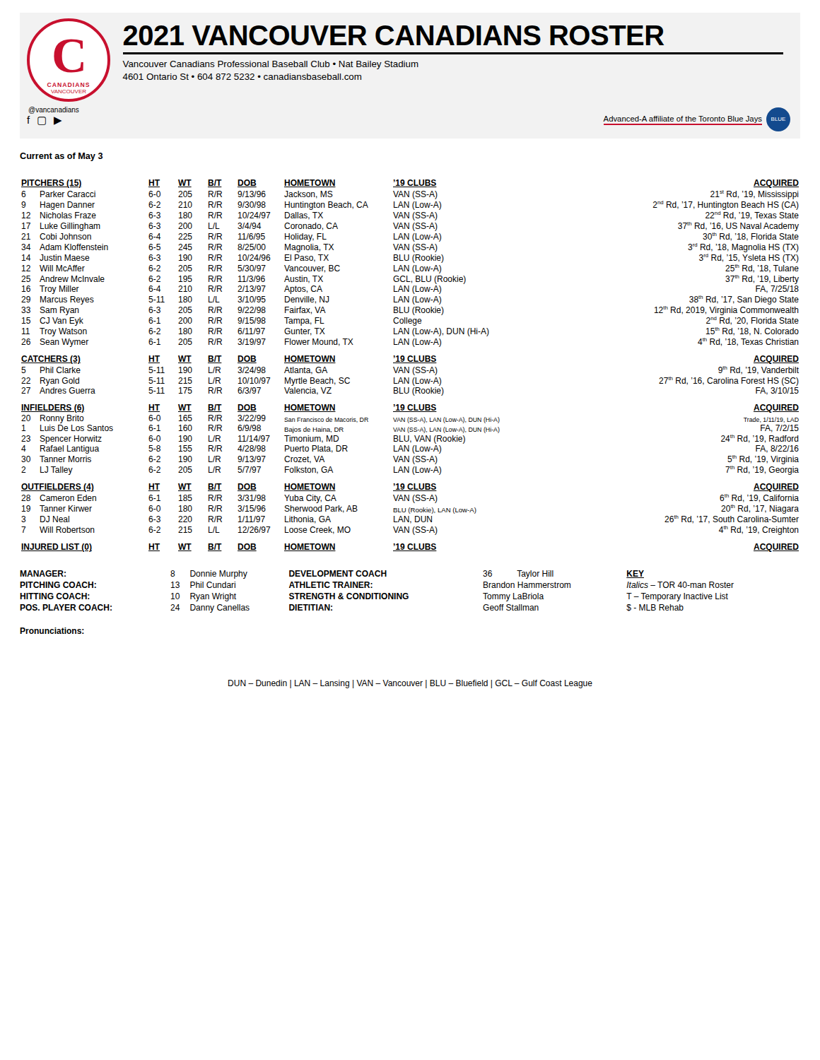C CANADIANS VANCOUVER
2021 VANCOUVER CANADIANS ROSTER
Vancouver Canadians Professional Baseball Club • Nat Bailey Stadium
4601 Ontario St • 604 872 5232 • canadiansbaseball.com
@vancanadians f ▢ ▶
Advanced-A affiliate of the Toronto Blue Jays BLUE
JAYS
Current as of May 3
| PITCHERS (15) | HT | WT | B/T | DOB | HOMETOWN | ’19 CLUBS | ACQUIRED |
| --- | --- | --- | --- | --- | --- | --- | --- |
| 6 | Parker Caracci | 6-0 | 205 | R/R | 9/13/96 | Jackson, MS | VAN (SS-A) | 21 st Rd, ’19, Mississippi |
| 9 | Hagen Danner | 6-2 | 210 | R/R | 9/30/98 | Huntington Beach, CA | LAN (Low-A) | 2 nd Rd, ’17, Huntington Beach HS (CA) |
| 12 | Nicholas Fraze | 6-3 | 180 | R/R | 10/24/97 | Dallas, TX | VAN (SS-A) | 22 nd Rd, ’19, Texas State |
| 17 | Luke Gillingham | 6-3 | 200 | L/L | 3/4/94 | Coronado, CA | VAN (SS-A) | 37 th Rd, ’16, US Naval Academy |
| 21 | Cobi Johnson | 6-4 | 225 | R/R | 11/6/95 | Holiday, FL | LAN (Low-A) | 30 th Rd, ’18, Florida State |
| 34 | Adam Kloffenstein | 6-5 | 245 | R/R | 8/25/00 | Magnolia, TX | VAN (SS-A) | 3 rd Rd, ’18, Magnolia HS (TX) |
| 14 | Justin Maese | 6-3 | 190 | R/R | 10/24/96 | El Paso, TX | BLU (Rookie) | 3 rd Rd, ’15, Ysleta HS (TX) |
| 12 | Will McAffer | 6-2 | 205 | R/R | 5/30/97 | Vancouver, BC | LAN (Low-A) | 25 th Rd, ’18, Tulane |
| 25 | Andrew McInvale | 6-2 | 195 | R/R | 11/3/96 | Austin, TX | GCL, BLU (Rookie) | 37 th Rd, ’19, Liberty |
| 16 | Troy Miller | 6-4 | 210 | R/R | 2/13/97 | Aptos, CA | LAN (Low-A) | FA, 7/25/18 |
| 29 | Marcus Reyes | 5-11 | 180 | L/L | 3/10/95 | Denville, NJ | LAN (Low-A) | 38 th Rd, ’17, San Diego State |
| 33 | Sam Ryan | 6-3 | 205 | R/R | 9/22/98 | Fairfax, VA | BLU (Rookie) | 12 th Rd, 2019, Virginia Commonwealth |
| 15 | CJ Van Eyk | 6-1 | 200 | R/R | 9/15/98 | Tampa, FL | College | 2 nd Rd, ’20, Florida State |
| 11 | Troy Watson | 6-2 | 180 | R/R | 6/11/97 | Gunter, TX | LAN (Low-A), DUN (Hi-A) | 15 th Rd, ’18, N. Colorado |
| 26 | Sean Wymer | 6-1 | 205 | R/R | 3/19/97 | Flower Mound, TX | LAN (Low-A) | 4 th Rd, ’18, Texas Christian |
| CATCHERS (3) | HT | WT | B/T | DOB | HOMETOWN | ’19 CLUBS | ACQUIRED |
| 5 | Phil Clarke | 5-11 | 190 | L/R | 3/24/98 | Atlanta, GA | VAN (SS-A) | 9 th Rd, ’19, Vanderbilt |
| 22 | Ryan Gold | 5-11 | 215 | L/R | 10/10/97 | Myrtle Beach, SC | LAN (Low-A) | 27 th Rd, ’16, Carolina Forest HS (SC) |
| 27 | Andres Guerra | 5-11 | 175 | R/R | 6/3/97 | Valencia, VZ | BLU (Rookie) | FA, 3/10/15 |
| INFIELDERS (6) | HT | WT | B/T | DOB | HOMETOWN | ’19 CLUBS | ACQUIRED |
| 20 | Ronny Brito | 6-0 | 165 | R/R | 3/22/99 | San Francisco de Macoris, DR | VAN (SS-A), LAN (Low-A), DUN (Hi-A) | Trade, 1/11/19, LAD |
| 1 | Luis De Los Santos | 6-1 | 160 | R/R | 6/9/98 | Bajos de Haina, DR | VAN (SS-A), LAN (Low-A), DUN (Hi-A) | FA, 7/2/15 |
| 23 | Spencer Horwitz | 6-0 | 190 | L/R | 11/14/97 | Timonium, MD | BLU, VAN (Rookie) | 24 th Rd, ’19, Radford |
| 4 | Rafael Lantigua | 5-8 | 155 | R/R | 4/28/98 | Puerto Plata, DR | LAN (Low-A) | FA, 8/22/16 |
| 30 | Tanner Morris | 6-2 | 190 | L/R | 9/13/97 | Crozet, VA | VAN (SS-A) | 5 th Rd, ’19, Virginia |
| 2 | LJ Talley | 6-2 | 205 | L/R | 5/7/97 | Folkston, GA | LAN (Low-A) | 7 th Rd, ’19, Georgia |
| OUTFIELDERS (4) | HT | WT | B/T | DOB | HOMETOWN | ’19 CLUBS | ACQUIRED |
| 28 | Cameron Eden | 6-1 | 185 | R/R | 3/31/98 | Yuba City, CA | VAN (SS-A) | 6 th Rd, ’19, California |
| 19 | Tanner Kirwer | 6-0 | 180 | R/R | 3/15/96 | Sherwood Park, AB | BLU (Rookie), LAN (Low-A) | 20 th Rd, ’17, Niagara |
| 3 | DJ Neal | 6-3 | 220 | R/R | 1/11/97 | Lithonia, GA | LAN, DUN | 26 th Rd, ’17, South Carolina-Sumter |
| 7 | Will Robertson | 6-2 | 215 | L/L | 12/26/97 | Loose Creek, MO | VAN (SS-A) | 4 th Rd, ’19, Creighton |
| INJURED LIST (0) | HT | WT | B/T | DOB | HOMETOWN | ’19 CLUBS | ACQUIRED |
| MANAGER: | 8 | Donnie Murphy | DEVELOPMENT COACH | 36 | Taylor Hill | KEY |
| PITCHING COACH: | 13 | Phil Cundari | ATHLETIC TRAINER: | Brandon Hammerstrom | Italics – TOR 40-man Roster |
| HITTING COACH: | 10 | Ryan Wright | STRENGTH & CONDITIONING | Tommy LaBriola | T – Temporary Inactive List |
| POS. PLAYER COACH: | 24 | Danny Canellas | DIETITIAN: | Geoff Stallman | $ - MLB Rehab |
Pronunciations:
DUN – Dunedin | LAN – Lansing | VAN – Vancouver | BLU – Bluefield | GCL – Gulf Coast League